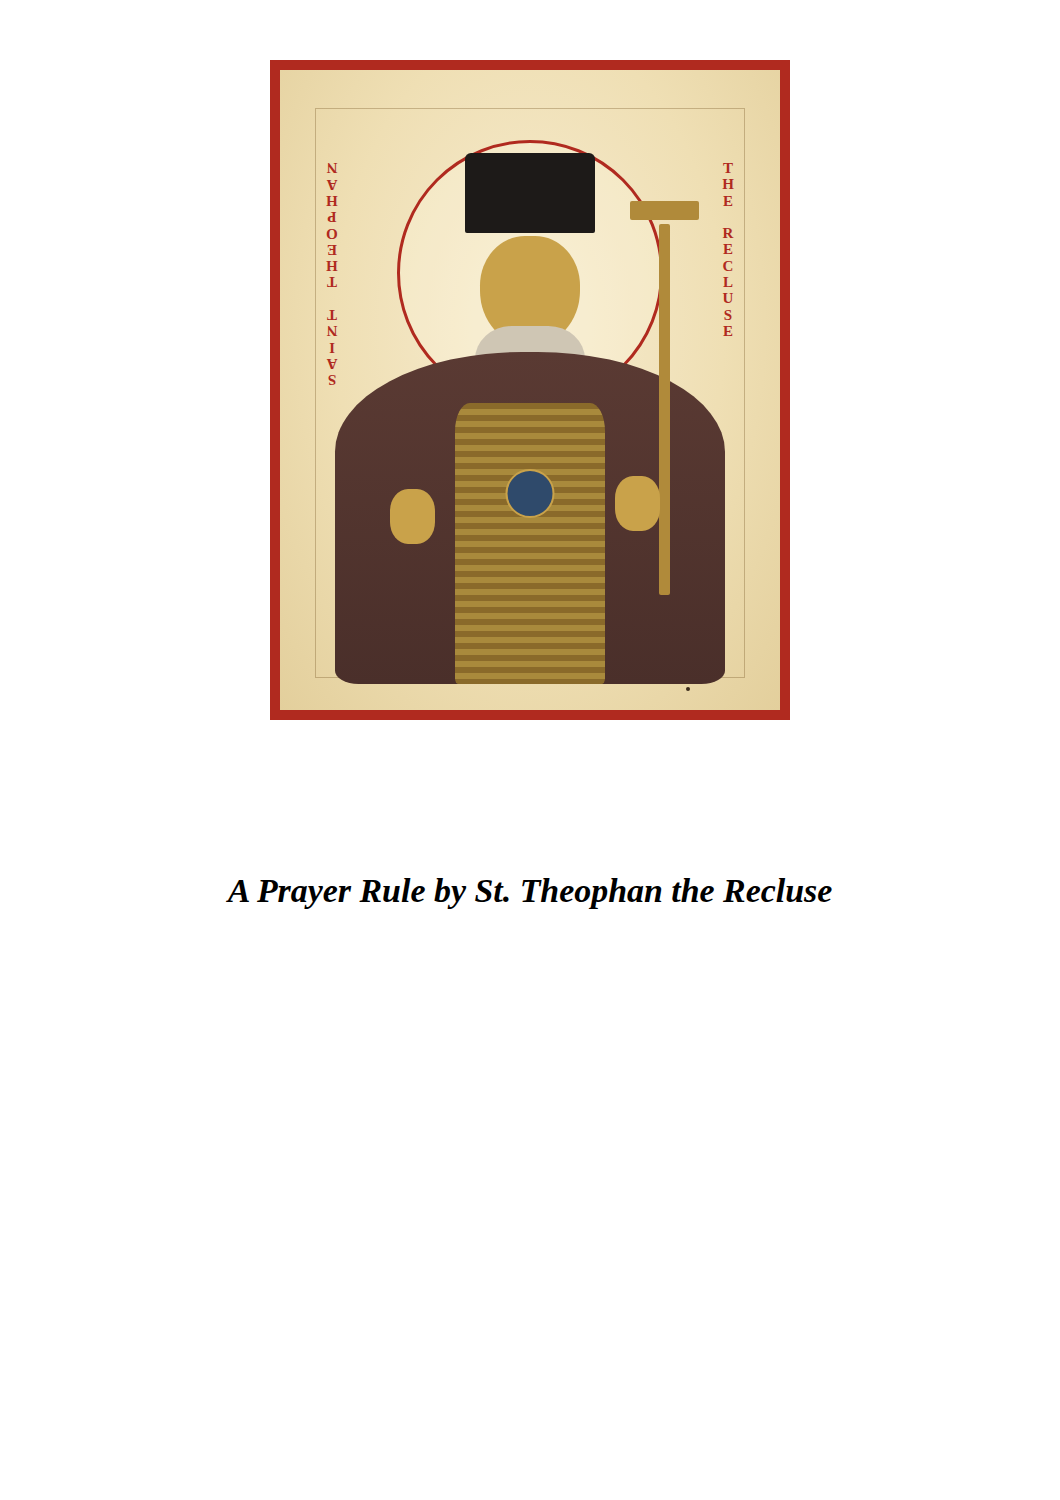Saint Theophan The Recluse
Saint Theophan the Recluse
A Prayer Rule by St. Theophan the Recluse